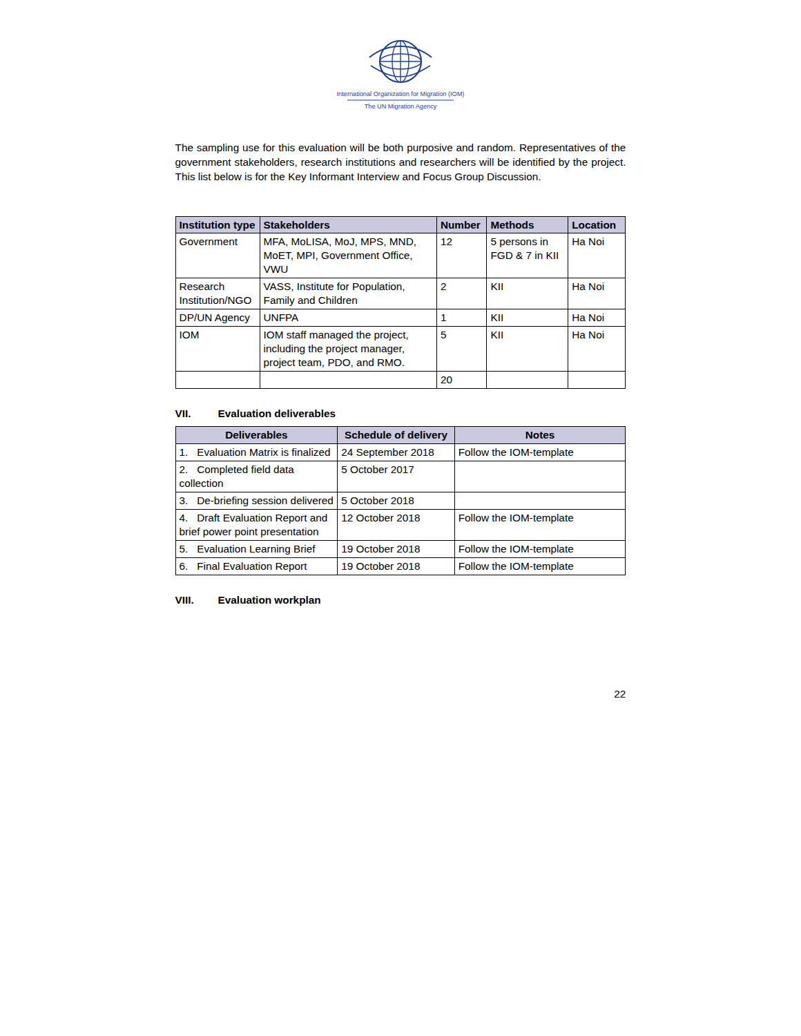International Organization for Migration (IOM) The UN Migration Agency
The sampling use for this evaluation will be both purposive and random. Representatives of the government stakeholders, research institutions and researchers will be identified by the project. This list below is for the Key Informant Interview and Focus Group Discussion.
| Institution type | Stakeholders | Number | Methods | Location |
| --- | --- | --- | --- | --- |
| Government | MFA, MoLISA, MoJ, MPS, MND, MoET, MPI, Government Office, VWU | 12 | 5 persons in FGD & 7 in KII | Ha Noi |
| Research Institution/NGO | VASS, Institute for Population, Family and Children | 2 | KII | Ha Noi |
| DP/UN Agency | UNFPA | 1 | KII | Ha Noi |
| IOM | IOM staff managed the project, including the project manager, project team, PDO, and RMO. | 5 | KII | Ha Noi |
| | | 20 | | |
VII. Evaluation deliverables
| Deliverables | Schedule of delivery | Notes |
| --- | --- | --- |
| 1. Evaluation Matrix is finalized | 24 September 2018 | Follow the IOM-template |
| 2. Completed field data collection | 5 October 2017 | |
| 3. De-briefing session delivered | 5 October 2018 | |
| 4. Draft Evaluation Report and brief power point presentation | 12 October 2018 | Follow the IOM-template |
| 5. Evaluation Learning Brief | 19 October 2018 | Follow the IOM-template |
| 6. Final Evaluation Report | 19 October 2018 | Follow the IOM-template |
VIII. Evaluation workplan
22